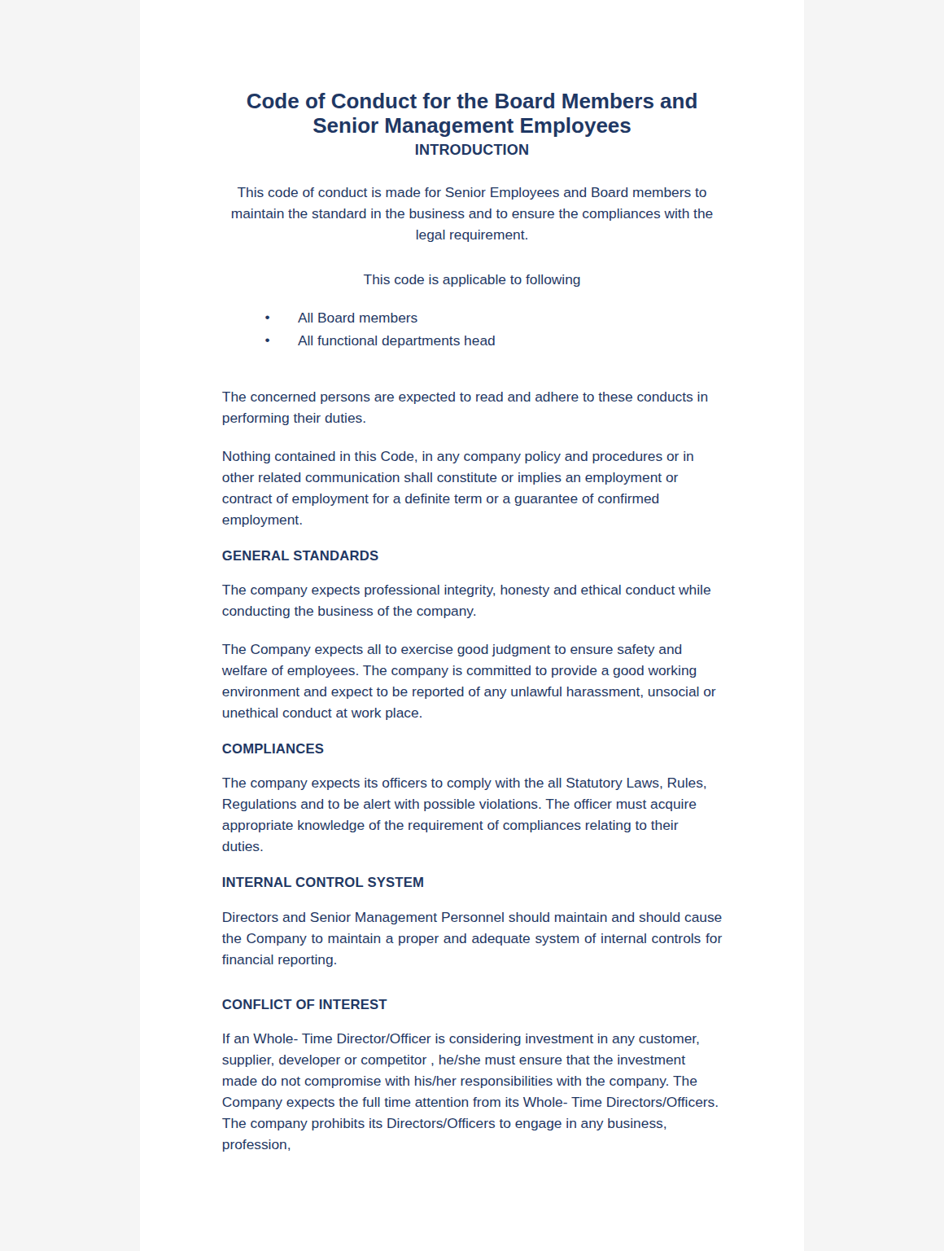Code of Conduct for the Board Members and Senior Management Employees
INTRODUCTION
This code of conduct is made for Senior Employees and Board members to maintain the standard in the business and to ensure the compliances with the legal requirement.
This code is applicable to following
All Board members
All functional departments head
The concerned persons are expected to read and adhere to these conducts in performing their duties.
Nothing contained in this Code, in any company policy and procedures or in other related communication shall constitute or implies an employment or contract of employment for a definite term or a guarantee of confirmed employment.
GENERAL STANDARDS
The company expects professional integrity, honesty and ethical conduct while conducting the business of the company.
The Company expects all to exercise good judgment to ensure safety and welfare of employees. The company is committed to provide a good working environment and expect to be reported of any unlawful harassment, unsocial or unethical conduct at work place.
COMPLIANCES
The company expects its officers to comply with the all Statutory Laws, Rules, Regulations and to be alert with possible violations. The officer must acquire appropriate knowledge of the requirement of compliances relating to their duties.
INTERNAL CONTROL SYSTEM
Directors and Senior Management Personnel should maintain and should cause the Company to maintain a proper and adequate system of internal controls for financial reporting.
CONFLICT OF INTEREST
If an Whole- Time Director/Officer is considering investment in any customer, supplier, developer or competitor , he/she must ensure that the investment made do not compromise with his/her responsibilities with the company. The Company expects the full time attention from its Whole- Time Directors/Officers. The company prohibits its Directors/Officers to engage in any business, profession,